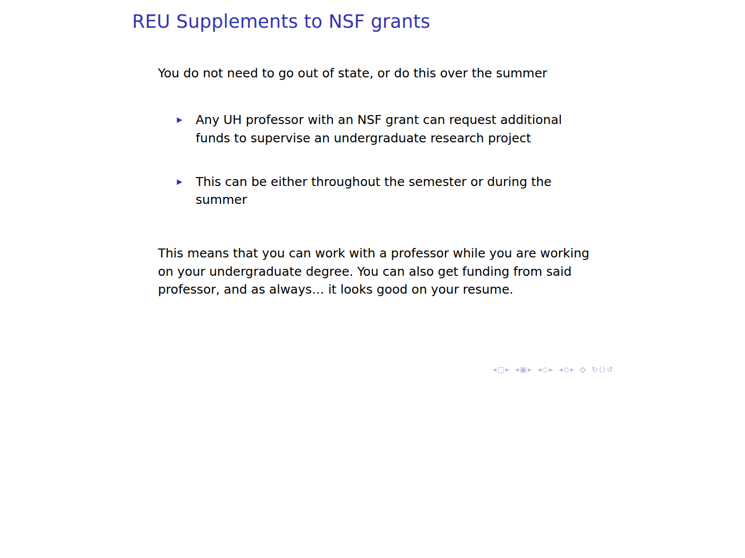REU Supplements to NSF grants
You do not need to go out of state, or do this over the summer
Any UH professor with an NSF grant can request additional funds to supervise an undergraduate research project
This can be either throughout the semester or during the summer
This means that you can work with a professor while you are working on your undergraduate degree. You can also get funding from said professor, and as always… it looks good on your resume.
◂□▸ ◂▣▸ ◂◇▸ ◂◇▸ ◇ ↻⟨⟩↺